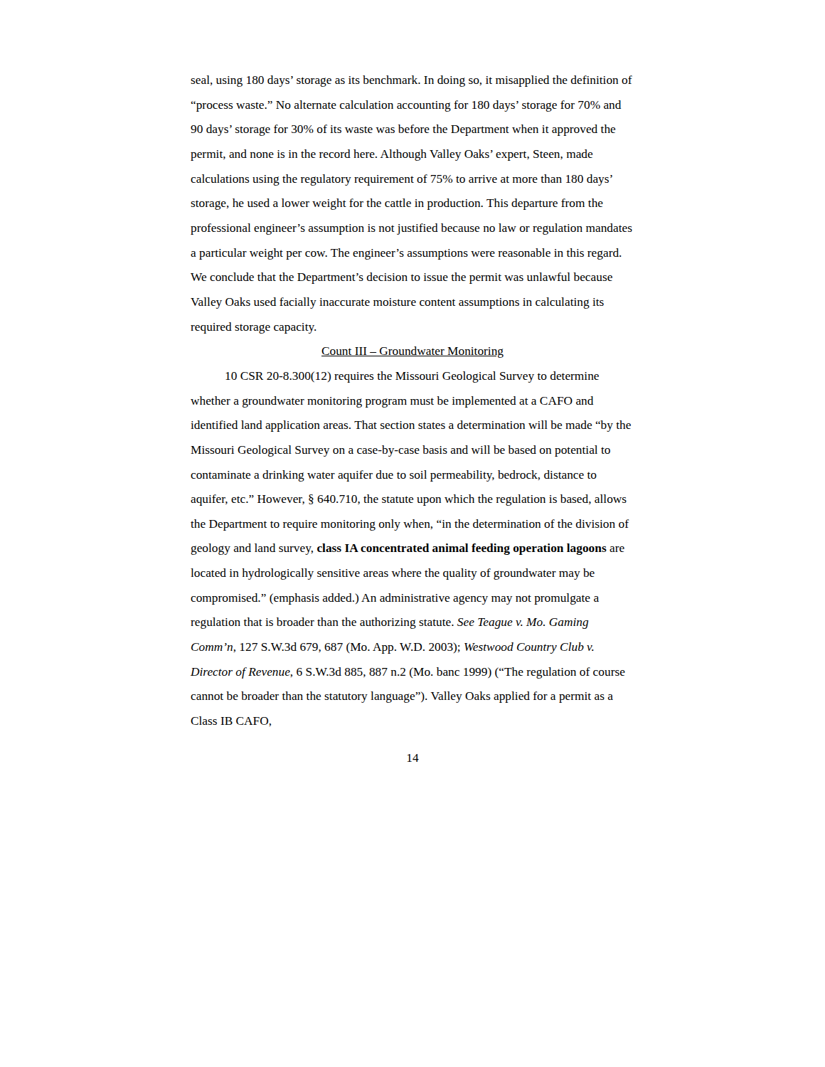seal, using 180 days’ storage as its benchmark. In doing so, it misapplied the definition of “process waste.” No alternate calculation accounting for 180 days’ storage for 70% and 90 days’ storage for 30% of its waste was before the Department when it approved the permit, and none is in the record here. Although Valley Oaks’ expert, Steen, made calculations using the regulatory requirement of 75% to arrive at more than 180 days’ storage, he used a lower weight for the cattle in production. This departure from the professional engineer’s assumption is not justified because no law or regulation mandates a particular weight per cow. The engineer’s assumptions were reasonable in this regard. We conclude that the Department’s decision to issue the permit was unlawful because Valley Oaks used facially inaccurate moisture content assumptions in calculating its required storage capacity.
Count III – Groundwater Monitoring
10 CSR 20-8.300(12) requires the Missouri Geological Survey to determine whether a groundwater monitoring program must be implemented at a CAFO and identified land application areas. That section states a determination will be made “by the Missouri Geological Survey on a case-by-case basis and will be based on potential to contaminate a drinking water aquifer due to soil permeability, bedrock, distance to aquifer, etc.” However, § 640.710, the statute upon which the regulation is based, allows the Department to require monitoring only when, “in the determination of the division of geology and land survey, class IA concentrated animal feeding operation lagoons are located in hydrologically sensitive areas where the quality of groundwater may be compromised.” (emphasis added.) An administrative agency may not promulgate a regulation that is broader than the authorizing statute. See Teague v. Mo. Gaming Comm’n, 127 S.W.3d 679, 687 (Mo. App. W.D. 2003); Westwood Country Club v. Director of Revenue, 6 S.W.3d 885, 887 n.2 (Mo. banc 1999) (“The regulation of course cannot be broader than the statutory language”). Valley Oaks applied for a permit as a Class IB CAFO,
14